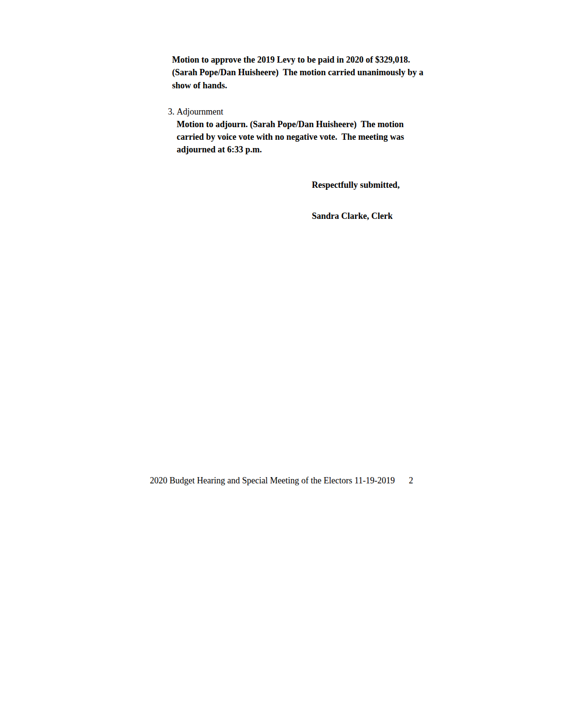Motion to approve the 2019 Levy to be paid in 2020 of $329,018. (Sarah Pope/Dan Huisheere) The motion carried unanimously by a show of hands.
Adjournment
Motion to adjourn. (Sarah Pope/Dan Huisheere) The motion carried by voice vote with no negative vote. The meeting was adjourned at 6:33 p.m.
Respectfully submitted,
Sandra Clarke, Clerk
2020 Budget Hearing and Special Meeting of the Electors 11-19-20192